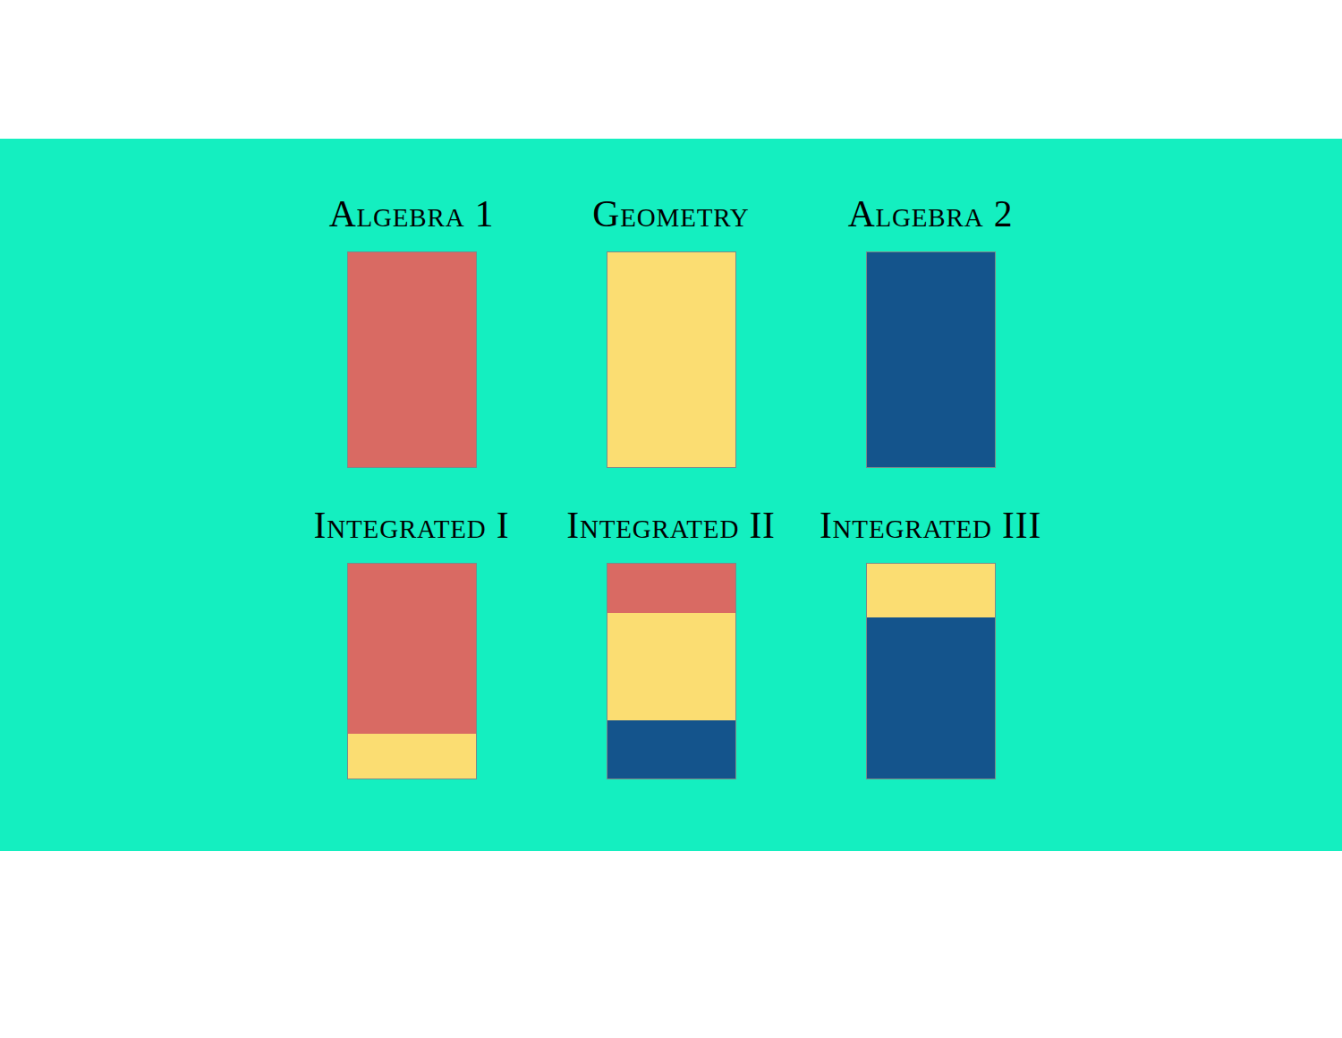Algebra 1
Geometry
Algebra 2
Integrated I
Integrated II
Integrated III